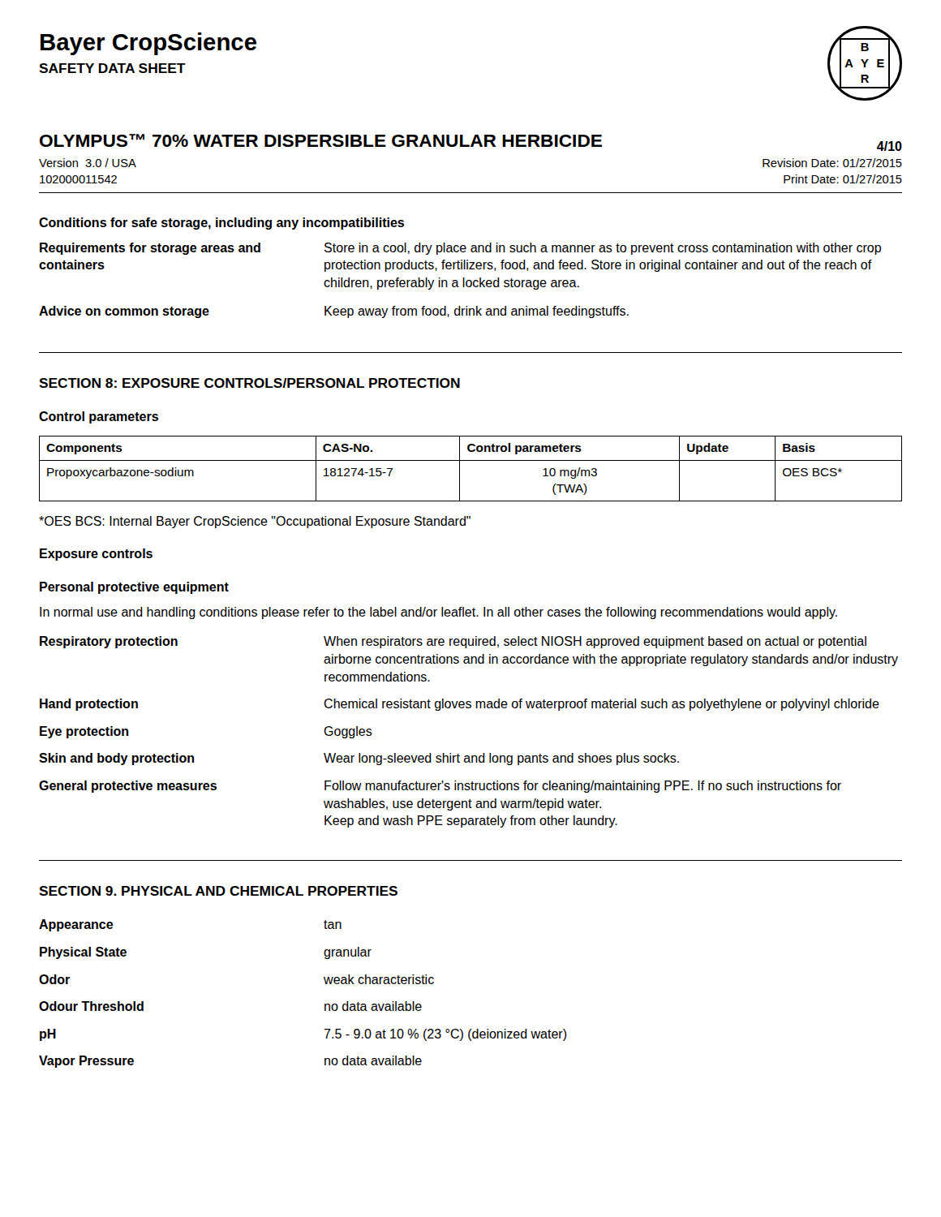Bayer CropScience
SAFETY DATA SHEET
BAYER
OLYMPUS™ 70% WATER DISPERSIBLE GRANULAR HERBICIDE
4/10
| Version 3.0 / USA | Revision Date: 01/27/2015 |
| 102000011542 | Print Date: 01/27/2015 |
Conditions for safe storage, including any incompatibilities
| Requirements for storage areas and containers | Store in a cool, dry place and in such a manner as to prevent cross contamination with other crop protection products, fertilizers, food, and feed. Store in original container and out of the reach of children, preferably in a locked storage area. |
| Advice on common storage | Keep away from food, drink and animal feedingstuffs. |
SECTION 8: EXPOSURE CONTROLS/PERSONAL PROTECTION
Control parameters
| Components | CAS-No. | Control parameters | Update | Basis |
| --- | --- | --- | --- | --- |
| Propoxycarbazone-sodium | 181274-15-7 | 10 mg/m3 (TWA) | | OES BCS* |
*OES BCS: Internal Bayer CropScience "Occupational Exposure Standard"
Exposure controls
Personal protective equipment
In normal use and handling conditions please refer to the label and/or leaflet. In all other cases the following recommendations would apply.
| Respiratory protection | When respirators are required, select NIOSH approved equipment based on actual or potential airborne concentrations and in accordance with the appropriate regulatory standards and/or industry recommendations. |
| Hand protection | Chemical resistant gloves made of waterproof material such as polyethylene or polyvinyl chloride |
| Eye protection | Goggles |
| Skin and body protection | Wear long-sleeved shirt and long pants and shoes plus socks. |
| General protective measures | Follow manufacturer's instructions for cleaning/maintaining PPE. If no such instructions for washables, use detergent and warm/tepid water. Keep and wash PPE separately from other laundry. |
SECTION 9. PHYSICAL AND CHEMICAL PROPERTIES
| Appearance | tan |
| Physical State | granular |
| Odor | weak characteristic |
| Odour Threshold | no data available |
| pH | 7.5 - 9.0 at 10 % (23 °C) (deionized water) |
| Vapor Pressure | no data available |